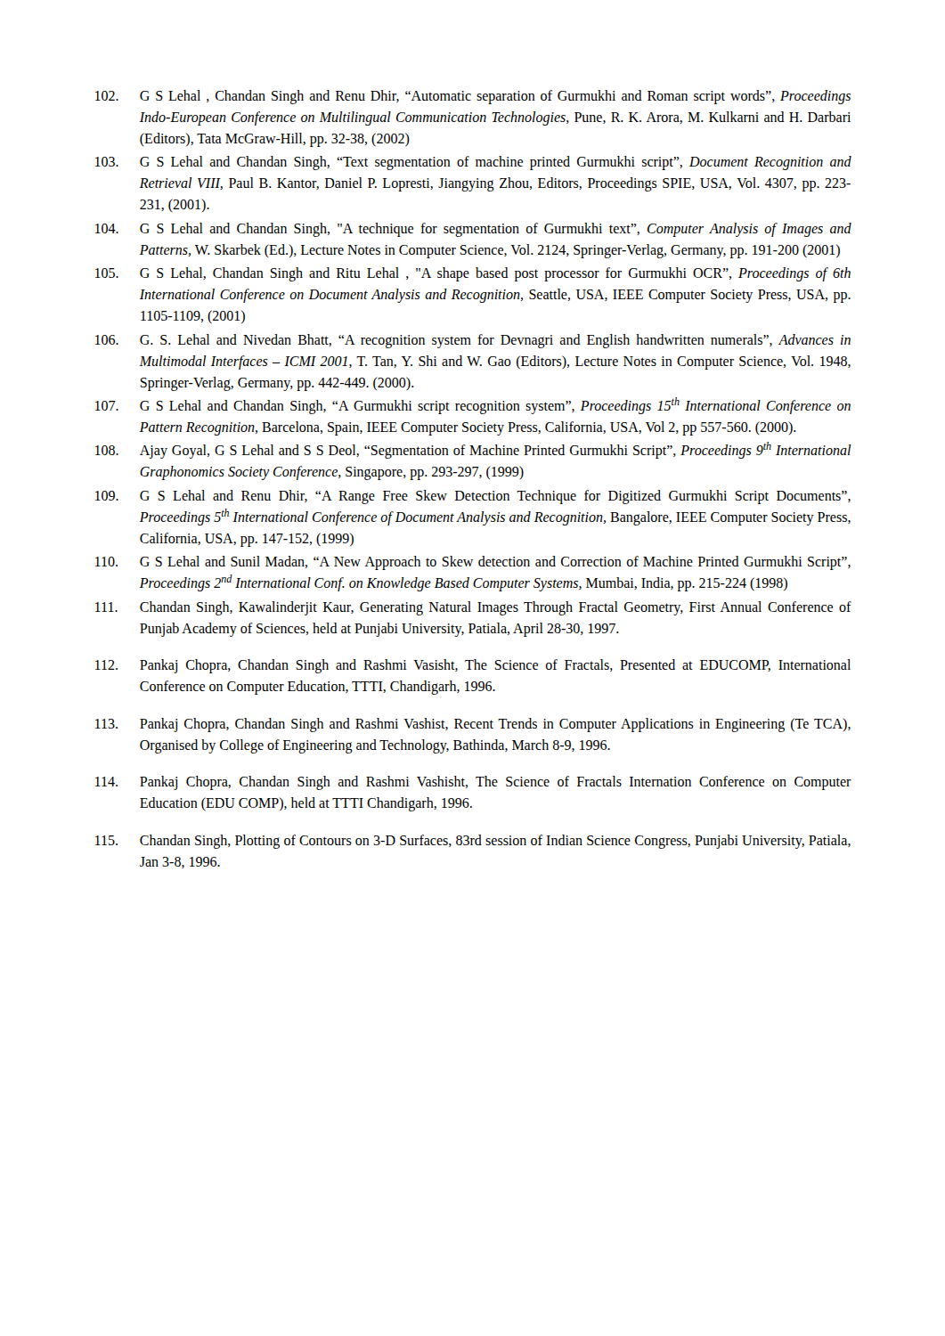G S Lehal , Chandan Singh and Renu Dhir, “Automatic separation of Gurmukhi and Roman script words”, Proceedings Indo-European Conference on Multilingual Communication Technologies, Pune, R. K. Arora, M. Kulkarni and H. Darbari (Editors), Tata McGraw-Hill, pp. 32-38, (2002)
G S Lehal and Chandan Singh, “Text segmentation of machine printed Gurmukhi script”, Document Recognition and Retrieval VIII, Paul B. Kantor, Daniel P. Lopresti, Jiangying Zhou, Editors, Proceedings SPIE, USA, Vol. 4307, pp. 223-231, (2001).
G S Lehal and Chandan Singh, "A technique for segmentation of Gurmukhi text”, Computer Analysis of Images and Patterns, W. Skarbek (Ed.), Lecture Notes in Computer Science, Vol. 2124, Springer-Verlag, Germany, pp. 191-200 (2001)
G S Lehal, Chandan Singh and Ritu Lehal , "A shape based post processor for Gurmukhi OCR”, Proceedings of 6th International Conference on Document Analysis and Recognition, Seattle, USA, IEEE Computer Society Press, USA, pp. 1105-1109, (2001)
G. S. Lehal and Nivedan Bhatt, “A recognition system for Devnagri and English handwritten numerals”, Advances in Multimodal Interfaces – ICMI 2001, T. Tan, Y. Shi and W. Gao (Editors), Lecture Notes in Computer Science, Vol. 1948, Springer-Verlag, Germany, pp. 442-449. (2000).
G S Lehal and Chandan Singh, “A Gurmukhi script recognition system”, Proceedings 15th International Conference on Pattern Recognition, Barcelona, Spain, IEEE Computer Society Press, California, USA, Vol 2, pp 557-560. (2000).
Ajay Goyal, G S Lehal and S S Deol, “Segmentation of Machine Printed Gurmukhi Script”, Proceedings 9th International Graphonomics Society Conference, Singapore, pp. 293-297, (1999)
G S Lehal and Renu Dhir, “A Range Free Skew Detection Technique for Digitized Gurmukhi Script Documents”, Proceedings 5th International Conference of Document Analysis and Recognition, Bangalore, IEEE Computer Society Press, California, USA, pp. 147-152, (1999)
G S Lehal and Sunil Madan, “A New Approach to Skew detection and Correction of Machine Printed Gurmukhi Script”, Proceedings 2nd International Conf. on Knowledge Based Computer Systems, Mumbai, India, pp. 215-224 (1998)
Chandan Singh, Kawalinderjit Kaur, Generating Natural Images Through Fractal Geometry, First Annual Conference of Punjab Academy of Sciences, held at Punjabi University, Patiala, April 28-30, 1997.
Pankaj Chopra, Chandan Singh and Rashmi Vasisht, The Science of Fractals, Presented at EDUCOMP, International Conference on Computer Education, TTTI, Chandigarh, 1996.
Pankaj Chopra, Chandan Singh and Rashmi Vashist, Recent Trends in Computer Applications in Engineering (Te TCA), Organised by College of Engineering and Technology, Bathinda, March 8-9, 1996.
Pankaj Chopra, Chandan Singh and Rashmi Vashisht, The Science of Fractals Internation Conference on Computer Education (EDU COMP), held at TTTI Chandigarh, 1996.
Chandan Singh, Plotting of Contours on 3-D Surfaces, 83rd session of Indian Science Congress, Punjabi University, Patiala, Jan 3-8, 1996.